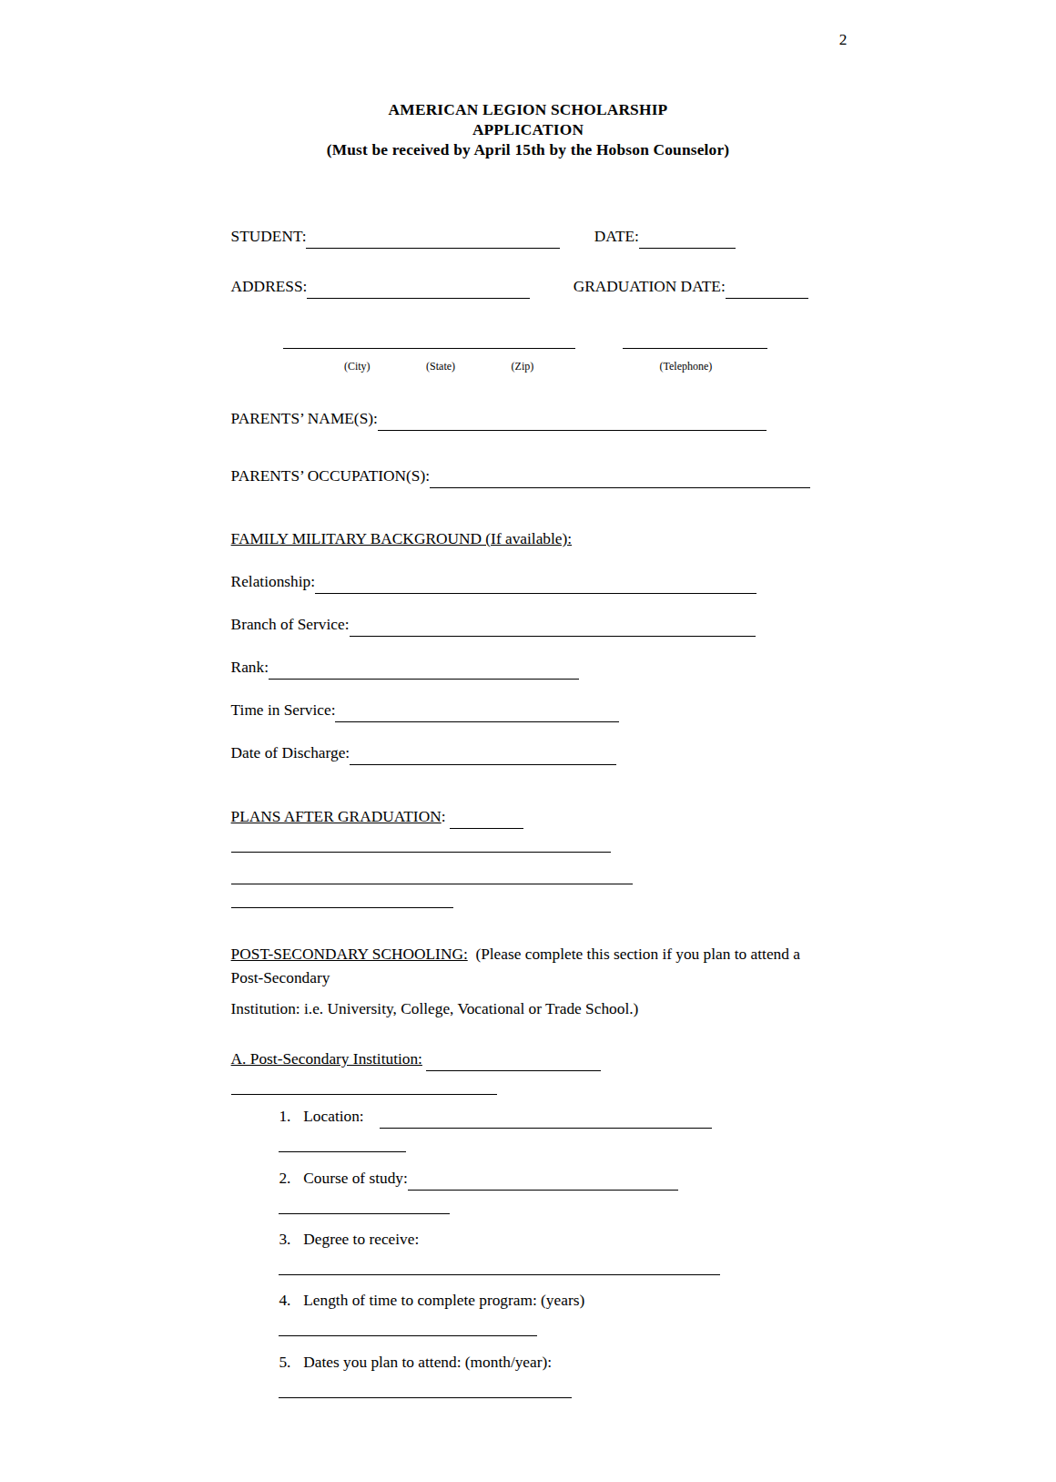2
AMERICAN LEGION SCHOLARSHIP
APPLICATION
(Must be received by April 15th by the Hobson Counselor)
STUDENT: DATE:
ADDRESS: GRADUATION DATE:
(City) (State) (Zip) (Telephone)
PARENTS’ NAME(S):
PARENTS’ OCCUPATION(S):
FAMILY MILITARY BACKGROUND (If available):
Relationship:
Branch of Service:
Rank:
Time in Service:
Date of Discharge:
PLANS AFTER GRADUATION:
POST-SECONDARY SCHOOLING: (Please complete this section if you plan to attend a Post-Secondary
Institution: i.e. University, College, Vocational or Trade School.)
A. Post-Secondary Institution:
1. Location:
2. Course of study:
3. Degree to receive:
4. Length of time to complete program: (years)
5. Dates you plan to attend: (month/year):